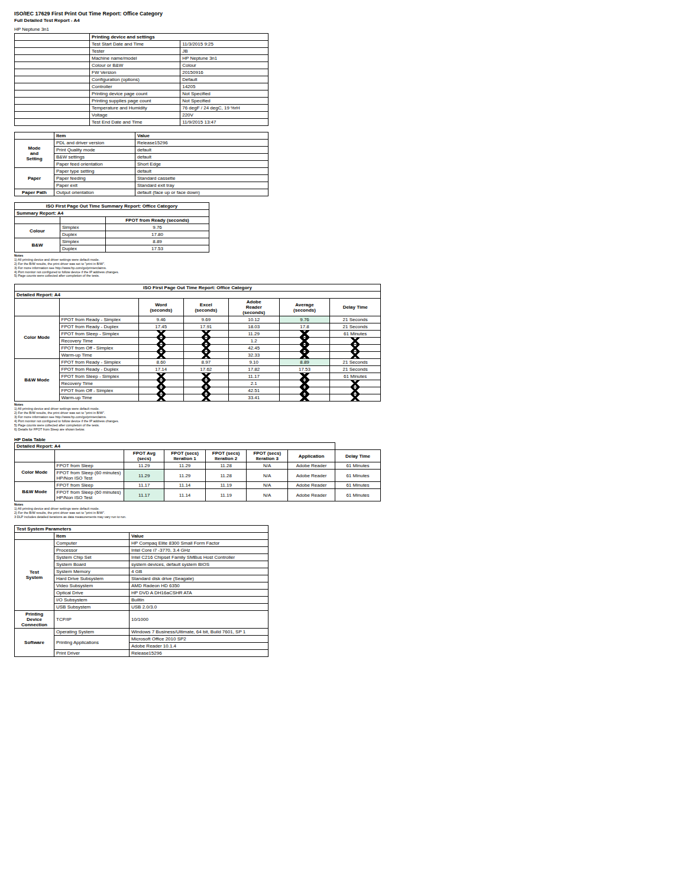ISO/IEC 17629 First Print Out Time Report: Office Category
Full Detailed Test Report - A4
HP Neptune 3n1
| | Printing device and settings |
| | Test Start Date and Time | 11/3/2015 9:25 |
| | Tester | JB |
| | Machine name/model | HP Neptune 3n1 |
| | Colour or B&W | Colour |
| | FW Version | 20150916 |
| | Configuration (options) | Default |
| | Controller | 14205 |
| | Printing device page count | Not Specified |
| | Printing supplies page count | Not Specified |
| | Temperature and Humidity | 76 degF / 24 degC, 19 %rH |
| | Voltage | 220V |
| | Test End Date and Time | 11/9/2015 13:47 |
| | Item | Value |
| Mode and Setting | PDL and driver version | Release15296 |
| Print Quality mode | default |
| B&W settings | default |
| Paper feed orientation | Short Edge |
| Paper | Paper type setting | default |
| Paper feeding | Standard cassette |
| Paper exit | Standard exit tray |
| Paper Path | Output orientation | default (face up or face down) |
| ISO First Page Out Time Summary Report: Office Category |
| Summary Report: A4 |
| | | FPOT from Ready (seconds) |
| Colour | Simplex | 9.76 |
| Duplex | 17.80 |
| B&W | Simplex | 8.89 |
| Duplex | 17.53 |
Notes
1) All printing device and driver settings were default mode.
2) For the B/W results, the print driver was set to "print in B/W".
3) For more information see http://www.hp.com/go/printerclaims.
4) Port monitor not configured to follow device if the IP address changes.
5) Page counts were collected after completion of the tests.
| ISO First Page Out Time Report: Office Category |
| Detailed Report: A4 |
| | | Word (seconds) | Excel (seconds) | Adobe Reader (seconds) | Average (seconds) | Delay Time |
| Color Mode | FPOT from Ready - Simplex | 9.46 | 9.69 | 10.12 | 9.76 | 21 Seconds |
| FPOT from Ready - Duplex | 17.45 | 17.91 | 18.03 | 17.8 | 21 Seconds |
| FPOT from Sleep - Simplex | | | 11.29 | | 61 Minutes |
| Recovery Time | | | 1.2 | | |
| FPOT from Off - Simplex | | | 42.45 | | |
| Warm-up Time | | | 32.33 | | |
| B&W Mode | FPOT from Ready - Simplex | 8.60 | 8.97 | 9.10 | 8.89 | 21 Seconds |
| FPOT from Ready - Duplex | 17.14 | 17.62 | 17.82 | 17.53 | 21 Seconds |
| FPOT from Sleep - Simplex | | | 11.17 | | 61 Minutes |
| Recovery Time | | | 2.1 | | |
| FPOT from Off - Simplex | | | 42.51 | | |
| Warm-up Time | | | 33.41 | | |
Notes
1) All printing device and driver settings were default mode.
2) For the B/W results, the print driver was set to "print in B/W".
3) For more information see http://www.hp.com/go/printerclaims.
4) Port monitor not configured to follow device if the IP address changes.
5) Page counts were collected after completion of the tests.
6) Details for FPOT from Sleep are shown below.
HP Data Table
| Detailed Report: A4 |
| | | FPOT Avg (secs) | FPOT (secs) Iteration 1 | FPOT (secs) Iteration 2 | FPOT (secs) Iteration 3 | Application | Delay Time |
| Color Mode | FPOT from Sleep | 11.29 | 11.29 | 11.28 | N/A | Adobe Reader | 61 Minutes |
| FPOT from Sleep (60 minutes) HP/Non ISO Test | 11.29 | 11.29 | 11.28 | N/A | Adobe Reader | 61 Minutes |
| B&W Mode | FPOT from Sleep | 11.17 | 11.14 | 11.19 | N/A | Adobe Reader | 61 Minutes |
| FPOT from Sleep (60 minutes) HP/Non ISO Test | 11.17 | 11.14 | 11.19 | N/A | Adobe Reader | 61 Minutes |
Notes
1) All printing device and driver settings were default mode.
2) For the B/W results, the print driver was set to "print in B/W".
3 DLP includes detailed iterations as data measurements may vary run to run.
| Test System Parameters |
| | Item | Value |
| Test System | Computer | HP Compaq Elite 8300 Small Form Factor |
| Processor | Intel Core i7 -3770, 3.4 GHz |
| System Chip Set | Intel C216 Chipset Family SMBus Host Controller |
| System Board | system devices, default system BIOS |
| System Memory | 4 GB |
| Hard Drive Subsystem | Standard disk drive (Seagate) |
| Video Subsystem | AMD Radeon HD 6350 |
| Optical Drive | HP DVD A DH16aCSHR ATA |
| I/O Subsystem | Builtin |
| USB Subsystem | USB 2.0/3.0 |
| Printing Device Connection | TCP/IP | 10/1000 |
| Software | Operating System | Windows 7 Business/Ultimate, 64 bit, Build 7601, SP 1 |
| Printing Applications | Microsoft Office 2010 SP2 |
| Adobe Reader 10.1.4 |
| Print Driver | Release15296 |